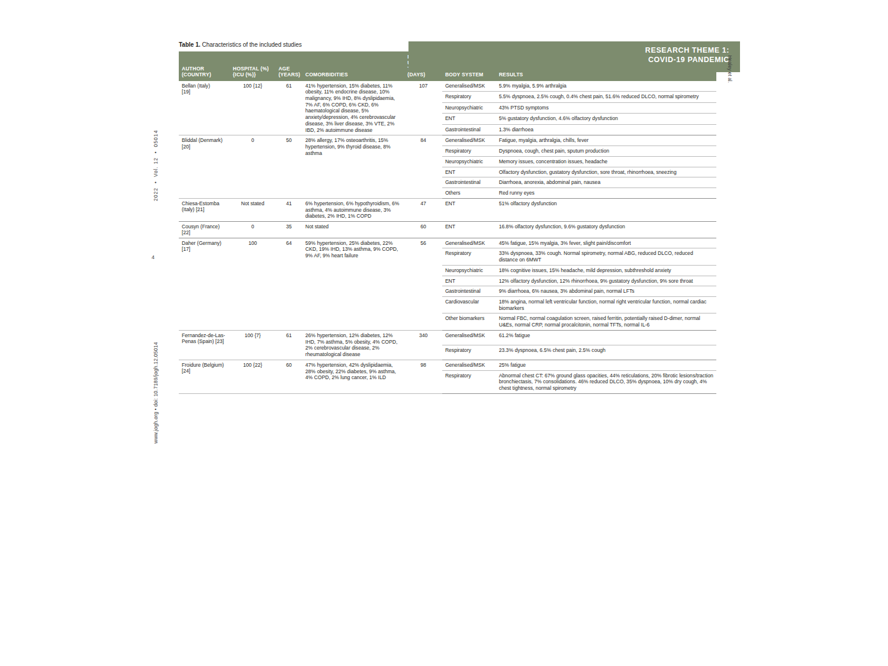RESEARCH THEME 1: COVID-19 PANDEMIC
2022 • Vol. 12 • 05014
www.jogh.org • doi: 10.7189/jogh.12.05014
4
Healey et al.
Table 1. Characteristics of the included studies
| Author (country) | Hospital (%) {ICU (%)} | Age (years) | Comorbidities | Follow-up time (days) | Body system | Results |
| --- | --- | --- | --- | --- | --- | --- |
| Bellan (Italy) [19] | 100 {12} | 61 | 41% hypertension, 15% diabetes, 11% obesity, 11% endocrine disease, 10% malignancy, 9% IHD, 8% dyslipidaemia, 7% AF, 6% COPD, 6% CKD, 6% haematological disease, 5% anxiety/depression, 4% cerebrovascular disease, 3% liver disease, 3% VTE, 2% IBD, 2% autoimmune disease | 107 | Generalised/MSK | 5.9% myalgia, 5.9% arthralgia |
| Respiratory | 5.5% dyspnoea, 2.5% cough, 0.4% chest pain, 51.6% reduced DLCO, normal spirometry |
| Neuropsychiatric | 43% PTSD symptoms |
| ENT | 5% gustatory dysfunction, 4.6% olfactory dysfunction |
| Gastrointestinal | 1.3% diarrhoea |
| Bliddal (Denmark) [20] | 0 | 50 | 28% allergy, 17% osteoarthritis, 15% hypertension, 9% thyroid disease, 8% asthma | 84 | Generalised/MSK | Fatigue, myalgia, arthralgia, chills, fever |
| Respiratory | Dyspnoea, cough, chest pain, sputum production |
| Neuropsychiatric | Memory issues, concentration issues, headache |
| ENT | Olfactory dysfunction, gustatory dysfunction, sore throat, rhinorrhoea, sneezing |
| Gastrointestinal | Diarrhoea, anorexia, abdominal pain, nausea |
| Others | Red runny eyes |
| Chiesa-Estomba (Italy) [21] | Not stated | 41 | 6% hypertension, 6% hypothyroidism, 6% asthma, 4% autoimmune disease, 3% diabetes, 2% IHD, 1% COPD | 47 | ENT | 51% olfactory dysfunction |
| Cousyn (France) [22] | 0 | 35 | Not stated | 60 | ENT | 16.8% olfactory dysfunction, 9.6% gustatory dysfunction |
| Daher (Germany) [17] | 100 | 64 | 59% hypertension, 25% diabetes, 22% CKD, 19% IHD, 13% asthma, 9% COPD, 9% AF, 9% heart failure | 56 | Generalised/MSK | 45% fatigue, 15% myalgia, 3% fever, slight pain/discomfort |
| Respiratory | 33% dyspnoea, 33% cough. Normal spirometry, normal ABG, reduced DLCO, reduced distance on 6MWT |
| Neuropsychiatric | 18% cognitive issues, 15% headache, mild depression, subthreshold anxiety |
| ENT | 12% olfactory dysfunction, 12% rhinorrhoea, 9% gustatory dysfunction, 9% sore throat |
| Gastrointestinal | 9% diarrhoea, 6% nausea, 3% abdominal pain, normal LFTs |
| Cardiovascular | 18% angina, normal left ventricular function, normal right ventricular function, normal cardiac biomarkers |
| Other biomarkers | Normal FBC, normal coagulation screen, raised ferritin, potentially raised D-dimer, normal U&Es, normal CRP, normal procalcitonin, normal TFTs, normal IL-6 |
| Fernandez-de-Las-Penas (Spain) [23] | 100 {7} | 61 | 26% hypertension, 12% diabetes, 12% IHD, 7% asthma, 5% obesity, 4% COPD, 2% cerebrovascular disease, 2% rheumatological disease | 340 | Generalised/MSK | 61.2% fatigue |
| Respiratory | 23.3% dyspnoea, 6.5% chest pain, 2.5% cough |
| Froidure (Belgium) [24] | 100 {22} | 60 | 47% hypertension, 42% dyslipidaemia, 28% obesity, 22% diabetes, 9% asthma, 4% COPD, 2% lung cancer, 1% ILD | 98 | Generalised/MSK | 25% fatigue |
| Respiratory | Abnormal chest CT: 67% ground glass opacities, 44% reticulations, 20% fibrotic lesions/traction bronchiectasis, 7% consolidations. 46% reduced DLCO, 35% dyspnoea, 10% dry cough, 4% chest tightness, normal spirometry |